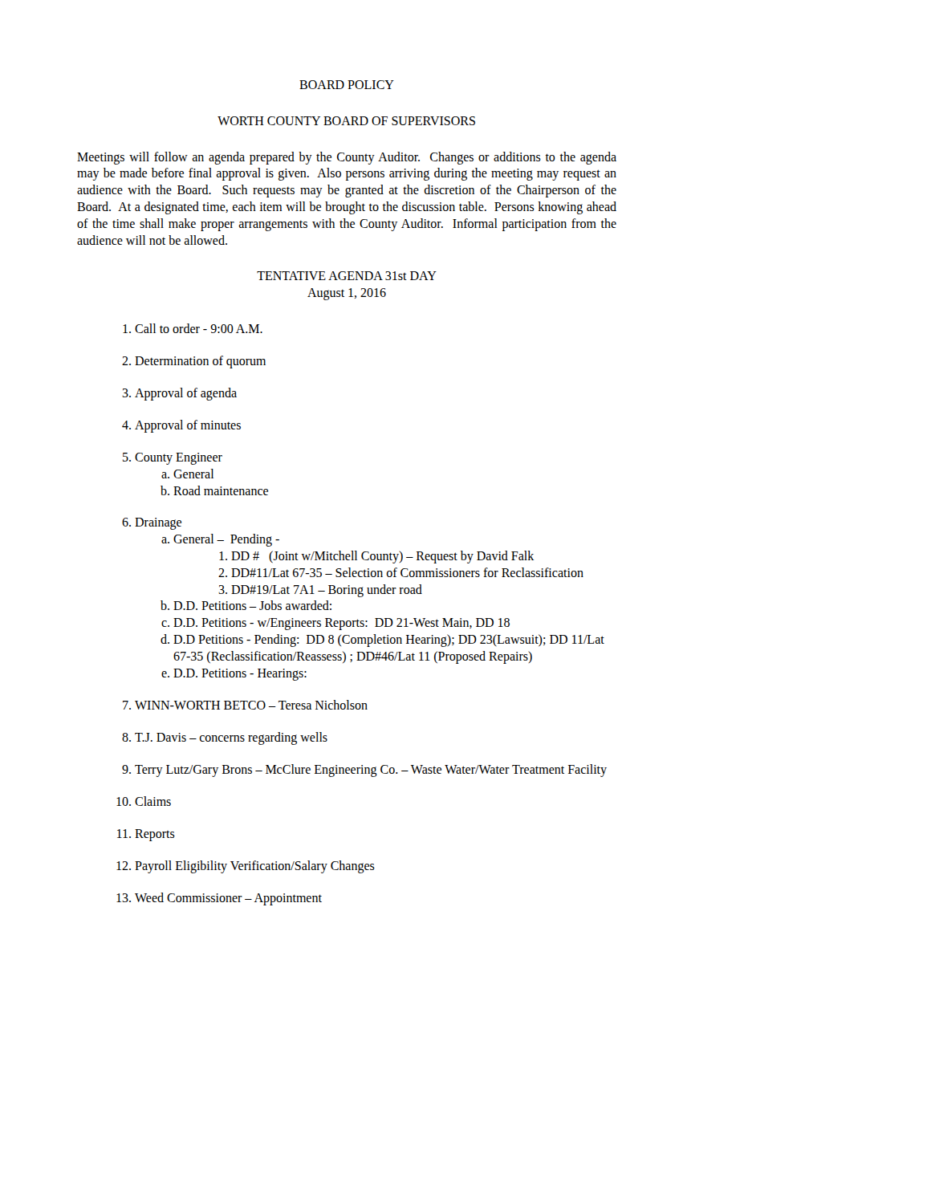BOARD POLICY
WORTH COUNTY BOARD OF SUPERVISORS
Meetings will follow an agenda prepared by the County Auditor. Changes or additions to the agenda may be made before final approval is given. Also persons arriving during the meeting may request an audience with the Board. Such requests may be granted at the discretion of the Chairperson of the Board. At a designated time, each item will be brought to the discussion table. Persons knowing ahead of the time shall make proper arrangements with the County Auditor. Informal participation from the audience will not be allowed.
TENTATIVE AGENDA 31st DAY
August 1, 2016
Call to order - 9:00 A.M.
Determination of quorum
Approval of agenda
Approval of minutes
County Engineer
General
Road maintenance
Drainage
General – Pending -
DD # (Joint w/Mitchell County) – Request by David Falk
DD#11/Lat 67-35 – Selection of Commissioners for Reclassification
DD#19/Lat 7A1 – Boring under road
D.D. Petitions – Jobs awarded:
D.D. Petitions - w/Engineers Reports: DD 21-West Main, DD 18
D.D Petitions - Pending: DD 8 (Completion Hearing); DD 23(Lawsuit); DD 11/Lat 67-35 (Reclassification/Reassess) ; DD#46/Lat 11 (Proposed Repairs)
D.D. Petitions - Hearings:
WINN-WORTH BETCO – Teresa Nicholson
T.J. Davis – concerns regarding wells
Terry Lutz/Gary Brons – McClure Engineering Co. – Waste Water/Water Treatment Facility
Claims
Reports
Payroll Eligibility Verification/Salary Changes
Weed Commissioner – Appointment